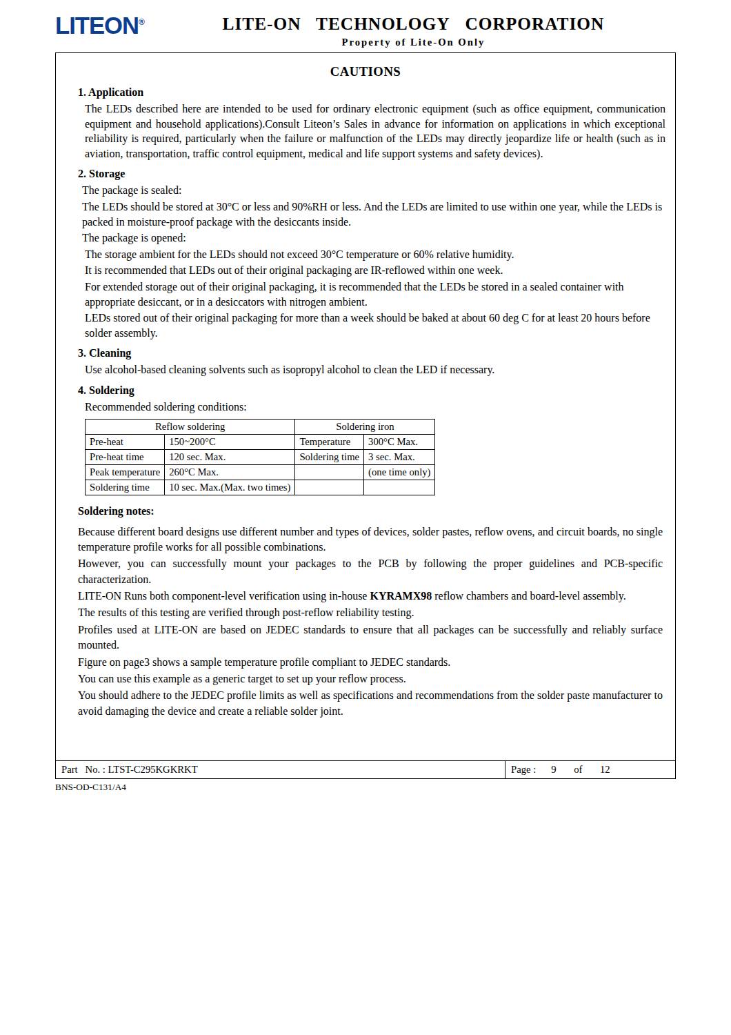LITEON®
LITE-ON TECHNOLOGY CORPORATION
Property of Lite-On Only
CAUTIONS
1. Application
The LEDs described here are intended to be used for ordinary electronic equipment (such as office equipment, communication equipment and household applications).Consult Liteon’s Sales in advance for information on applications in which exceptional reliability is required, particularly when the failure or malfunction of the LEDs may directly jeopardize life or health (such as in aviation, transportation, traffic control equipment, medical and life support systems and safety devices).
2. Storage
The package is sealed:
The LEDs should be stored at 30°C or less and 90%RH or less. And the LEDs are limited to use within one year, while the LEDs is packed in moisture-proof package with the desiccants inside.
The package is opened:
The storage ambient for the LEDs should not exceed 30°C temperature or 60% relative humidity.
It is recommended that LEDs out of their original packaging are IR-reflowed within one week.
For extended storage out of their original packaging, it is recommended that the LEDs be stored in a sealed container with appropriate desiccant, or in a desiccators with nitrogen ambient.
LEDs stored out of their original packaging for more than a week should be baked at about 60 deg C for at least 20 hours before solder assembly.
3. Cleaning
Use alcohol-based cleaning solvents such as isopropyl alcohol to clean the LED if necessary.
4. Soldering
Recommended soldering conditions:
| Reflow soldering | Soldering iron |
| --- | --- |
| Pre-heat | 150~200°C | Temperature | 300°C Max. |
| Pre-heat time | 120 sec. Max. | Soldering time | 3 sec. Max. |
| Peak temperature | 260°C Max. | | (one time only) |
| Soldering time | 10 sec. Max.(Max. two times) | | |
Soldering notes:
Because different board designs use different number and types of devices, solder pastes, reflow ovens, and circuit boards, no single temperature profile works for all possible combinations.
However, you can successfully mount your packages to the PCB by following the proper guidelines and PCB-specific characterization.
LITE-ON Runs both component-level verification using in-house KYRAMX98 reflow chambers and board-level assembly.
The results of this testing are verified through post-reflow reliability testing.
Profiles used at LITE-ON are based on JEDEC standards to ensure that all packages can be successfully and reliably surface mounted.
Figure on page3 shows a sample temperature profile compliant to JEDEC standards.
You can use this example as a generic target to set up your reflow process.
You should adhere to the JEDEC profile limits as well as specifications and recommendations from the solder paste manufacturer to avoid damaging the device and create a reliable solder joint.
Part No. : LTST-C295KGKRKT
Page : 9 of 12
BNS-OD-C131/A4